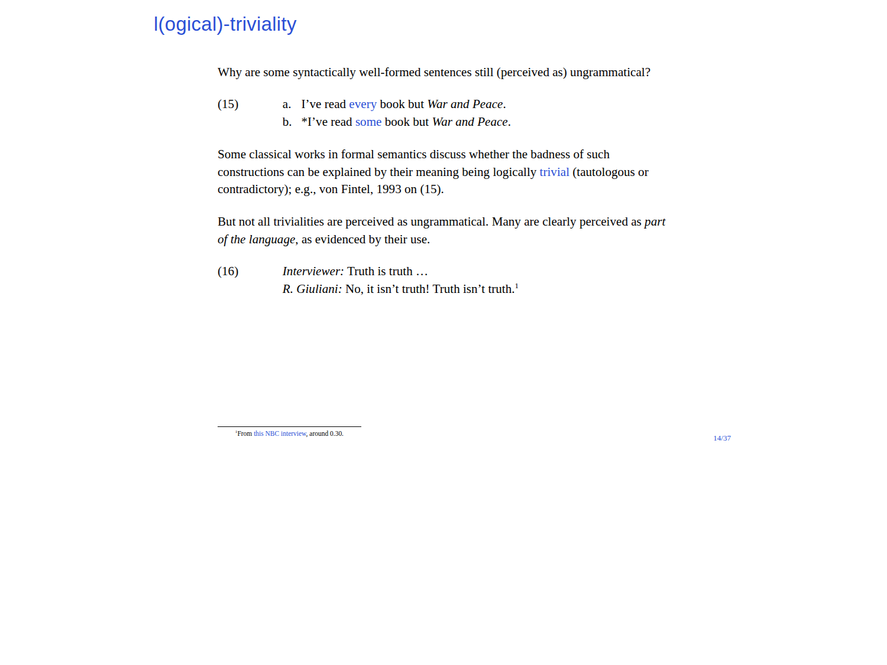l(ogical)-triviality
Why are some syntactically well-formed sentences still (perceived as) ungrammatical?
(15)
a. I’ve read every book but War and Peace. b.*I’ve read some book but War and Peace.
Some classical works in formal semantics discuss whether the badness of such constructions can be explained by their meaning being logically trivial (tautologous or contradictory); e.g., von Fintel, 1993 on (15).
But not all trivialities are perceived as ungrammatical. Many are clearly perceived as part of the language, as evidenced by their use.
(16)
Interviewer: Truth is truth … R. Giuliani: No, it isn’t truth! Truth isn’t truth.1
1From this NBC interview, around 0.30.
14/37